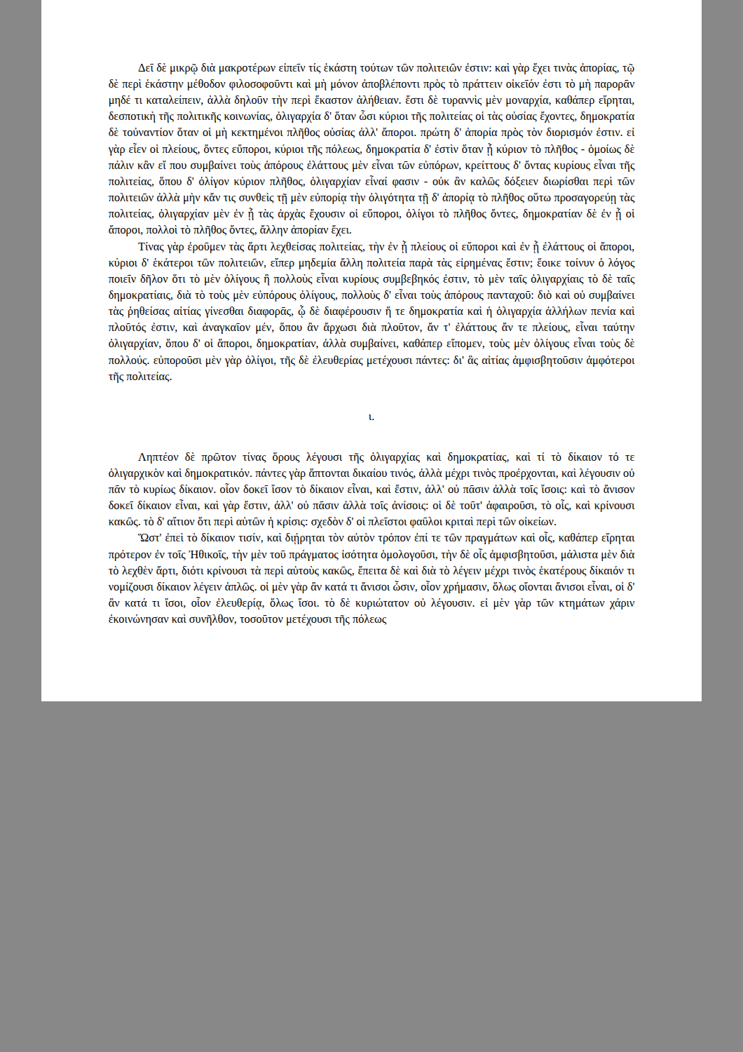Δεῖ δὲ μικρῷ διὰ μακροτέρων εἰπεῖν τίς ἑκάστη τούτων τῶν πολιτειῶν ἐστιν: καὶ γὰρ ἔχει τινὰς ἀπορίας, τῷ δὲ περὶ ἑκάστην μέθοδον φιλοσοφοῦντι καὶ μὴ μόνον ἀποβλέποντι πρὸς τὸ πράττειν οἰκεῖόν ἐστι τὸ μὴ παρορᾶν μηδέ τι καταλείπειν, ἀλλὰ δηλοῦν τὴν περὶ ἕκαστον ἀλήθειαν. ἔστι δὲ τυραννὶς μὲν μοναρχία, καθάπερ εἴρηται, δεσποτικὴ τῆς πολιτικῆς κοινωνίας, ὀλιγαρχία δ' ὅταν ὦσι κύριοι τῆς πολιτείας οἱ τὰς οὐσίας ἔχοντες, δημοκρατία δὲ τοὐναντίον ὅταν οἱ μὴ κεκτημένοι πλῆθος οὐσίας ἀλλ' ἄποροι. πρώτη δ' ἀπορία πρὸς τὸν διορισμόν ἐστιν. εἰ γὰρ εἶεν οἱ πλείους, ὄντες εὔποροι, κύριοι τῆς πόλεως, δημοκρατία δ' ἐστὶν ὅταν ᾖ κύριον τὸ πλῆθος - ὁμοίως δὲ πάλιν κἂν εἴ που συμβαίνει τοὺς ἀπόρους ἐλάττους μὲν εἶναι τῶν εὐπόρων, κρείττους δ' ὄντας κυρίους εἶναι τῆς πολιτείας, ὅπου δ' ὀλίγον κύριον πλῆθος, ὀλιγαρχίαν εἶναί φασιν - οὐκ ἂν καλῶς δόξειεν διωρίσθαι περὶ τῶν πολιτειῶν ἀλλὰ μὴν κἄν τις συνθεὶς τῇ μὲν εὐπορίᾳ τὴν ὀλιγότητα τῇ δ' ἀπορίᾳ τὸ πλῆθος οὕτω προσαγορεύῃ τὰς πολιτείας, ὀλιγαρχίαν μὲν ἐν ᾗ τὰς ἀρχὰς ἔχουσιν οἱ εὔποροι, ὀλίγοι τὸ πλῆθος ὄντες, δημοκρατίαν δὲ ἐν ᾗ οἱ ἄποροι, πολλοὶ τὸ πλῆθος ὄντες, ἄλλην ἀπορίαν ἔχει.
Τίνας γὰρ ἐροῦμεν τὰς ἄρτι λεχθείσας πολιτείας, τὴν ἐν ᾗ πλείους οἱ εὔποροι καὶ ἐν ᾗ ἐλάττους οἱ ἄποροι, κύριοι δ' ἑκάτεροι τῶν πολιτειῶν, εἴπερ μηδεμία ἄλλη πολιτεία παρὰ τὰς εἰρημένας ἔστιν; ἔοικε τοίνυν ὁ λόγος ποιεῖν δῆλον ὅτι τὸ μὲν ὀλίγους ἢ πολλοὺς εἶναι κυρίους συμβεβηκός ἐστιν, τὸ μὲν ταῖς ὀλιγαρχίαις τὸ δὲ ταῖς δημοκρατίαις, διὰ τὸ τοὺς μὲν εὐπόρους ὀλίγους, πολλοὺς δ' εἶναι τοὺς ἀπόρους πανταχοῦ: διὸ καὶ οὐ συμβαίνει τὰς ῥηθείσας αἰτίας γίνεσθαι διαφορᾶς, ᾧ δὲ διαφέρουσιν ἥ τε δημοκρατία καὶ ἡ ὀλιγαρχία ἀλλήλων πενία καὶ πλοῦτός ἐστιν, καὶ ἀναγκαῖον μέν, ὅπου ἂν ἄρχωσι διὰ πλοῦτον, ἄν τ' ἐλάττους ἄν τε πλείους, εἶναι ταύτην ὀλιγαρχίαν, ὅπου δ' οἱ ἄποροι, δημοκρατίαν, ἀλλὰ συμβαίνει, καθάπερ εἴπομεν, τοὺς μὲν ὀλίγους εἶναι τοὺς δὲ πολλούς. εὐποροῦσι μὲν γὰρ ὀλίγοι, τῆς δὲ ἐλευθερίας μετέχουσι πάντες: δι' ἃς αἰτίας ἀμφισβητοῦσιν ἀμφότεροι τῆς πολιτείας.
ι.
Ληπτέον δὲ πρῶτον τίνας ὅρους λέγουσι τῆς ὀλιγαρχίας καὶ δημοκρατίας, καὶ τί τὸ δίκαιον τό τε ὀλιγαρχικὸν καὶ δημοκρατικόν. πάντες γὰρ ἅπτονται δικαίου τινός, ἀλλὰ μέχρι τινὸς προέρχονται, καὶ λέγουσιν οὐ πᾶν τὸ κυρίως δίκαιον. οἷον δοκεῖ ἴσον τὸ δίκαιον εἶναι, καὶ ἔστιν, ἀλλ' οὐ πᾶσιν ἀλλὰ τοῖς ἴσοις: καὶ τὸ ἄνισον δοκεῖ δίκαιον εἶναι, καὶ γὰρ ἔστιν, ἀλλ' οὐ πᾶσιν ἀλλὰ τοῖς ἀνίσοις: οἱ δὲ τοῦτ' ἀφαιροῦσι, τὸ οἷς, καὶ κρίνουσι κακῶς. τὸ δ' αἴτιον ὅτι περὶ αὑτῶν ἡ κρίσις: σχεδὸν δ' οἱ πλεῖστοι φαῦλοι κριταὶ περὶ τῶν οἰκείων.
Ὥστ' ἐπεὶ τὸ δίκαιον τισίν, καὶ διῄρηται τὸν αὐτὸν τρόπον ἐπί τε τῶν πραγμάτων καὶ οἷς, καθάπερ εἴρηται πρότερον ἐν τοῖς Ἠθικοῖς, τὴν μὲν τοῦ πράγματος ἰσότητα ὁμολογοῦσι, τὴν δὲ οἷς ἀμφισβητοῦσι, μάλιστα μὲν διὰ τὸ λεχθὲν ἄρτι, διότι κρίνουσι τὰ περὶ αὑτοὺς κακῶς, ἔπειτα δὲ καὶ διὰ τὸ λέγειν μέχρι τινὸς ἑκατέρους δίκαιόν τι νομίζουσι δίκαιον λέγειν ἁπλῶς. οἱ μὲν γὰρ ἂν κατά τι ἄνισοι ὦσιν, οἷον χρήμασιν, ὅλως οἴονται ἄνισοι εἶναι, οἱ δ' ἂν κατά τι ἴσοι, οἷον ἐλευθερίᾳ, ὅλως ἴσοι. τὸ δὲ κυριώτατον οὐ λέγουσιν. εἰ μὲν γὰρ τῶν κτημάτων χάριν ἐκοινώνησαν καὶ συνῆλθον, τοσοῦτον μετέχουσι τῆς πόλεως